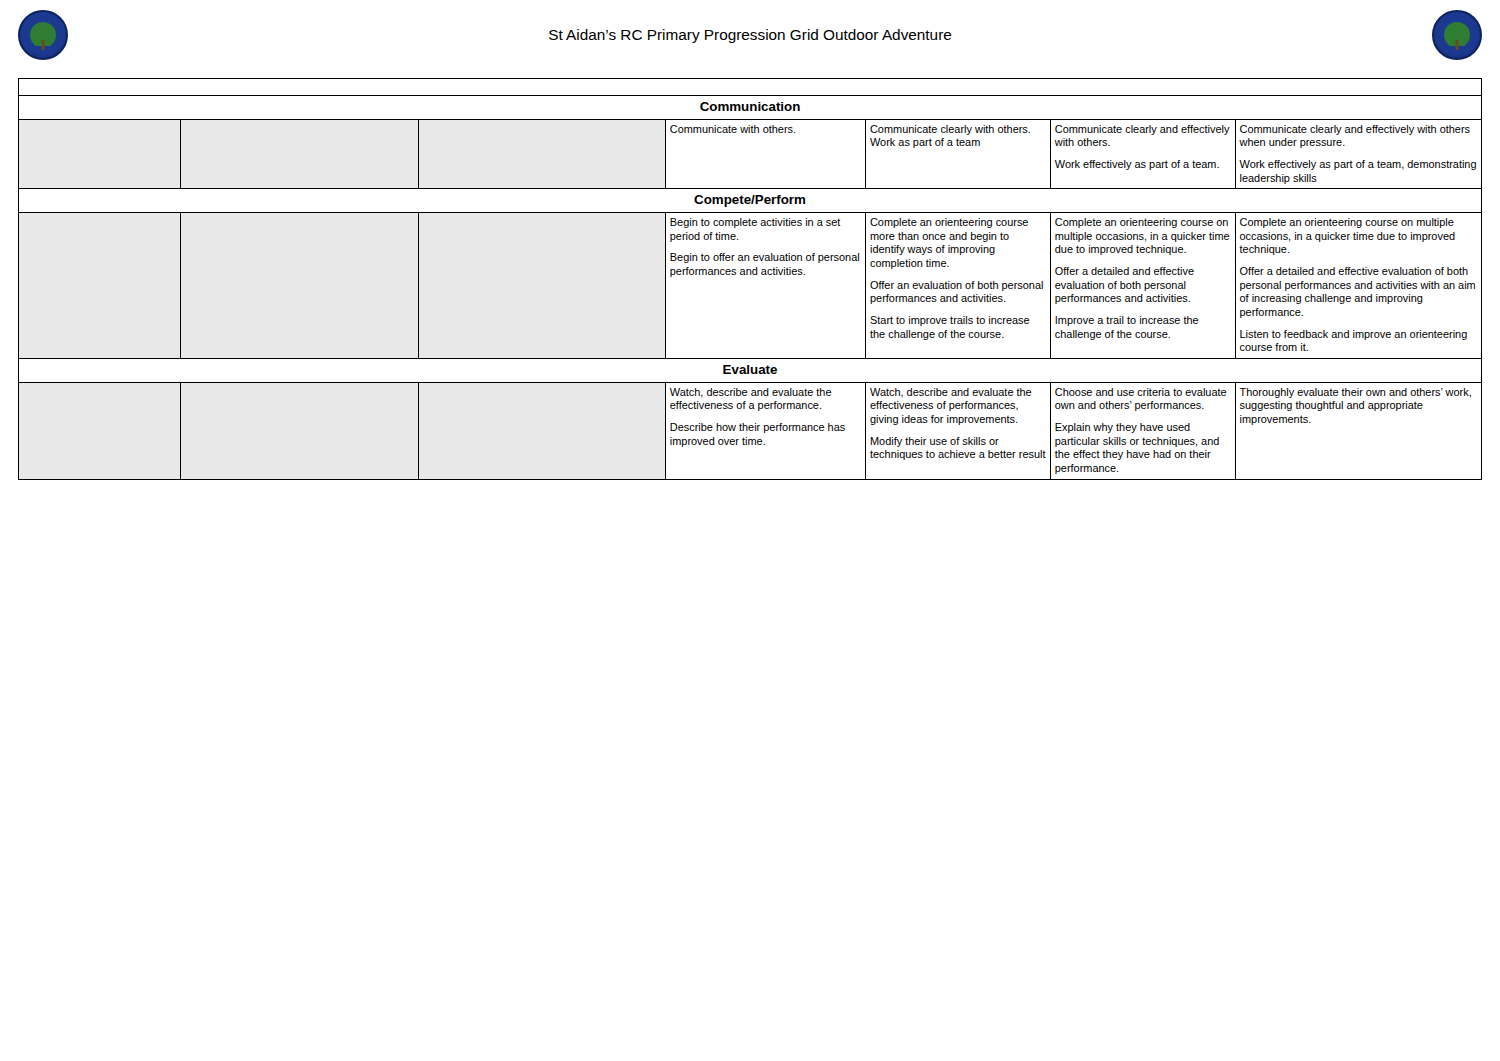St Aidan’s RC Primary Progression Grid Outdoor Adventure
| Communication |
| | | | Communicate with others. | Communicate clearly with others. Work as part of a team | Communicate clearly and effectively with others. Work effectively as part of a team. | Communicate clearly and effectively with others when under pressure. Work effectively as part of a team, demonstrating leadership skills |
| Compete/Perform |
| | | | Begin to complete activities in a set period of time. Begin to offer an evaluation of personal performances and activities. | Complete an orienteering course more than once and begin to identify ways of improving completion time. Offer an evaluation of both personal performances and activities. Start to improve trails to increase the challenge of the course. | Complete an orienteering course on multiple occasions, in a quicker time due to improved technique. Offer a detailed and effective evaluation of both personal performances and activities. Improve a trail to increase the challenge of the course. | Complete an orienteering course on multiple occasions, in a quicker time due to improved technique. Offer a detailed and effective evaluation of both personal performances and activities with an aim of increasing challenge and improving performance. Listen to feedback and improve an orienteering course from it. |
| Evaluate |
| | | | Watch, describe and evaluate the effectiveness of a performance. Describe how their performance has improved over time. | Watch, describe and evaluate the effectiveness of performances, giving ideas for improvements. Modify their use of skills or techniques to achieve a better result | Choose and use criteria to evaluate own and others’ performances. Explain why they have used particular skills or techniques, and the effect they have had on their performance. | Thoroughly evaluate their own and others’ work, suggesting thoughtful and appropriate improvements. |